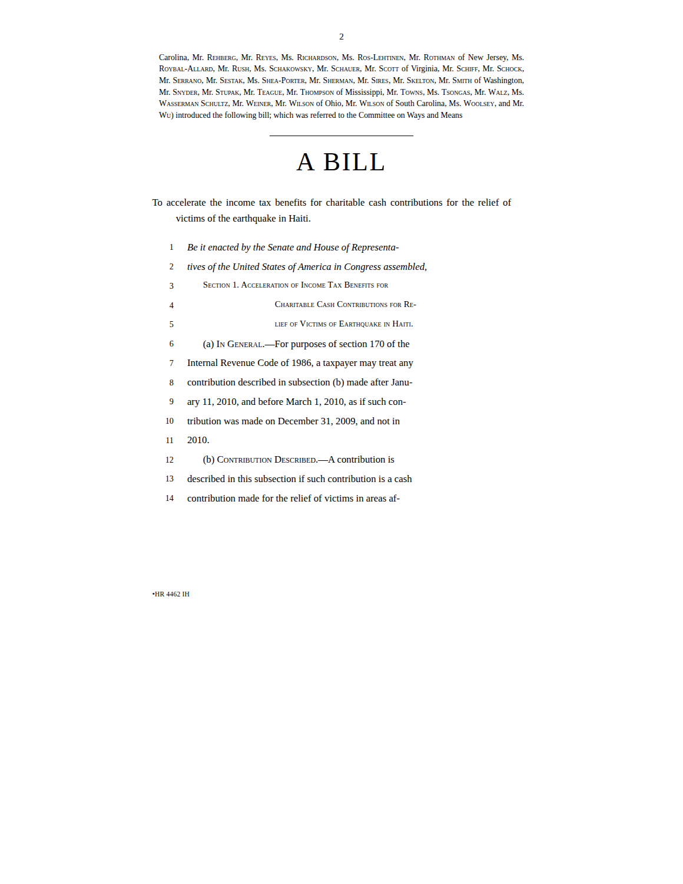2
Carolina, Mr. Rehberg, Mr. Reyes, Ms. Richardson, Ms. Ros-Lehtinen, Mr. Rothman of New Jersey, Ms. Roybal-Allard, Mr. Rush, Ms. Schakowsky, Mr. Schauer, Mr. Scott of Virginia, Mr. Schiff, Mr. Schock, Mr. Serrano, Mr. Sestak, Ms. Shea-Porter, Mr. Sherman, Mr. Sires, Mr. Skelton, Mr. Smith of Washington, Mr. Snyder, Mr. Stupak, Mr. Teague, Mr. Thompson of Mississippi, Mr. Towns, Ms. Tsongas, Mr. Walz, Ms. Wasserman Schultz, Mr. Weiner, Mr. Wilson of Ohio, Mr. Wilson of South Carolina, Ms. Woolsey, and Mr. Wu) introduced the following bill; which was referred to the Committee on Ways and Means
A BILL
To accelerate the income tax benefits for charitable cash contributions for the relief of victims of the earthquake in Haiti.
Be it enacted by the Senate and House of Representa-
tives of the United States of America in Congress assembled,
Section 1. Acceleration of Income Tax Benefits for
Charitable Cash Contributions for Re-
lief of Victims of Earthquake in Haiti.
(a) In General.—For purposes of section 170 of the
Internal Revenue Code of 1986, a taxpayer may treat any
contribution described in subsection (b) made after Janu-
ary 11, 2010, and before March 1, 2010, as if such con-
tribution was made on December 31, 2009, and not in
2010.
(b) Contribution Described.—A contribution is
described in this subsection if such contribution is a cash
contribution made for the relief of victims in areas af-
•HR 4462 IH